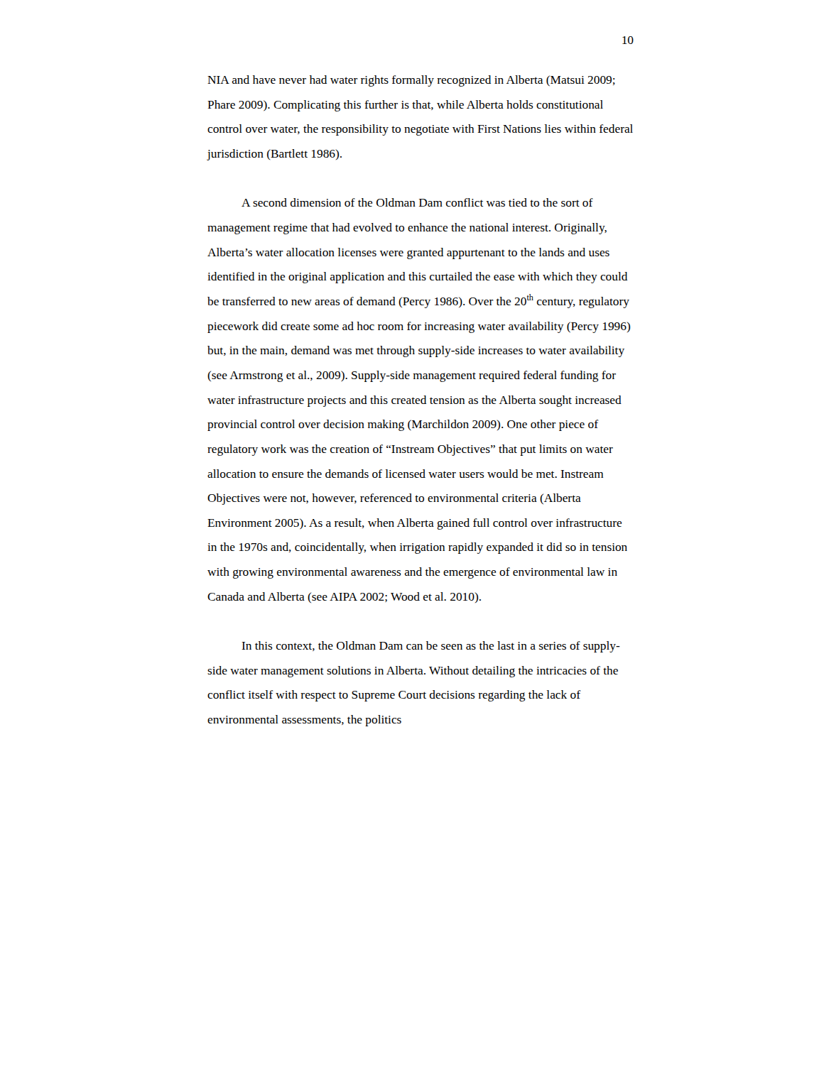10
NIA and have never had water rights formally recognized in Alberta (Matsui 2009; Phare 2009). Complicating this further is that, while Alberta holds constitutional control over water, the responsibility to negotiate with First Nations lies within federal jurisdiction (Bartlett 1986).
A second dimension of the Oldman Dam conflict was tied to the sort of management regime that had evolved to enhance the national interest. Originally, Alberta’s water allocation licenses were granted appurtenant to the lands and uses identified in the original application and this curtailed the ease with which they could be transferred to new areas of demand (Percy 1986). Over the 20th century, regulatory piecework did create some ad hoc room for increasing water availability (Percy 1996) but, in the main, demand was met through supply-side increases to water availability (see Armstrong et al., 2009). Supply-side management required federal funding for water infrastructure projects and this created tension as the Alberta sought increased provincial control over decision making (Marchildon 2009). One other piece of regulatory work was the creation of “Instream Objectives” that put limits on water allocation to ensure the demands of licensed water users would be met. Instream Objectives were not, however, referenced to environmental criteria (Alberta Environment 2005). As a result, when Alberta gained full control over infrastructure in the 1970s and, coincidentally, when irrigation rapidly expanded it did so in tension with growing environmental awareness and the emergence of environmental law in Canada and Alberta (see AIPA 2002; Wood et al. 2010).
In this context, the Oldman Dam can be seen as the last in a series of supply-side water management solutions in Alberta. Without detailing the intricacies of the conflict itself with respect to Supreme Court decisions regarding the lack of environmental assessments, the politics